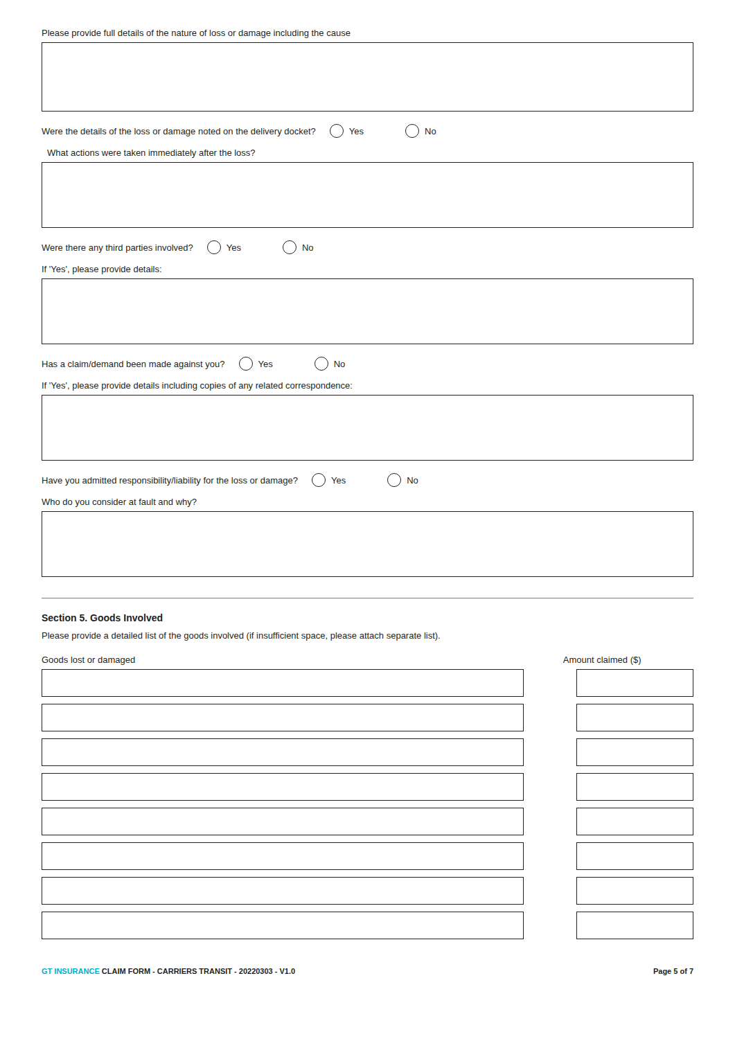Please provide full details of the nature of loss or damage including the cause
Were the details of the loss or damage noted on the delivery docket? Yes No
What actions were taken immediately after the loss?
Were there any third parties involved? Yes No
If 'Yes', please provide details:
Has a claim/demand been made against you? Yes No
If 'Yes', please provide details including copies of any related correspondence:
Have you admitted responsibility/liability for the loss or damage? Yes No
Who do you consider at fault and why?
Section 5. Goods Involved
Please provide a detailed list of the goods involved (if insufficient space, please attach separate list).
Goods lost or damaged
Amount claimed ($)
GT INSURANCE CLAIM FORM - CARRIERS TRANSIT - 20220303 - V1.0
Page 5 of 7